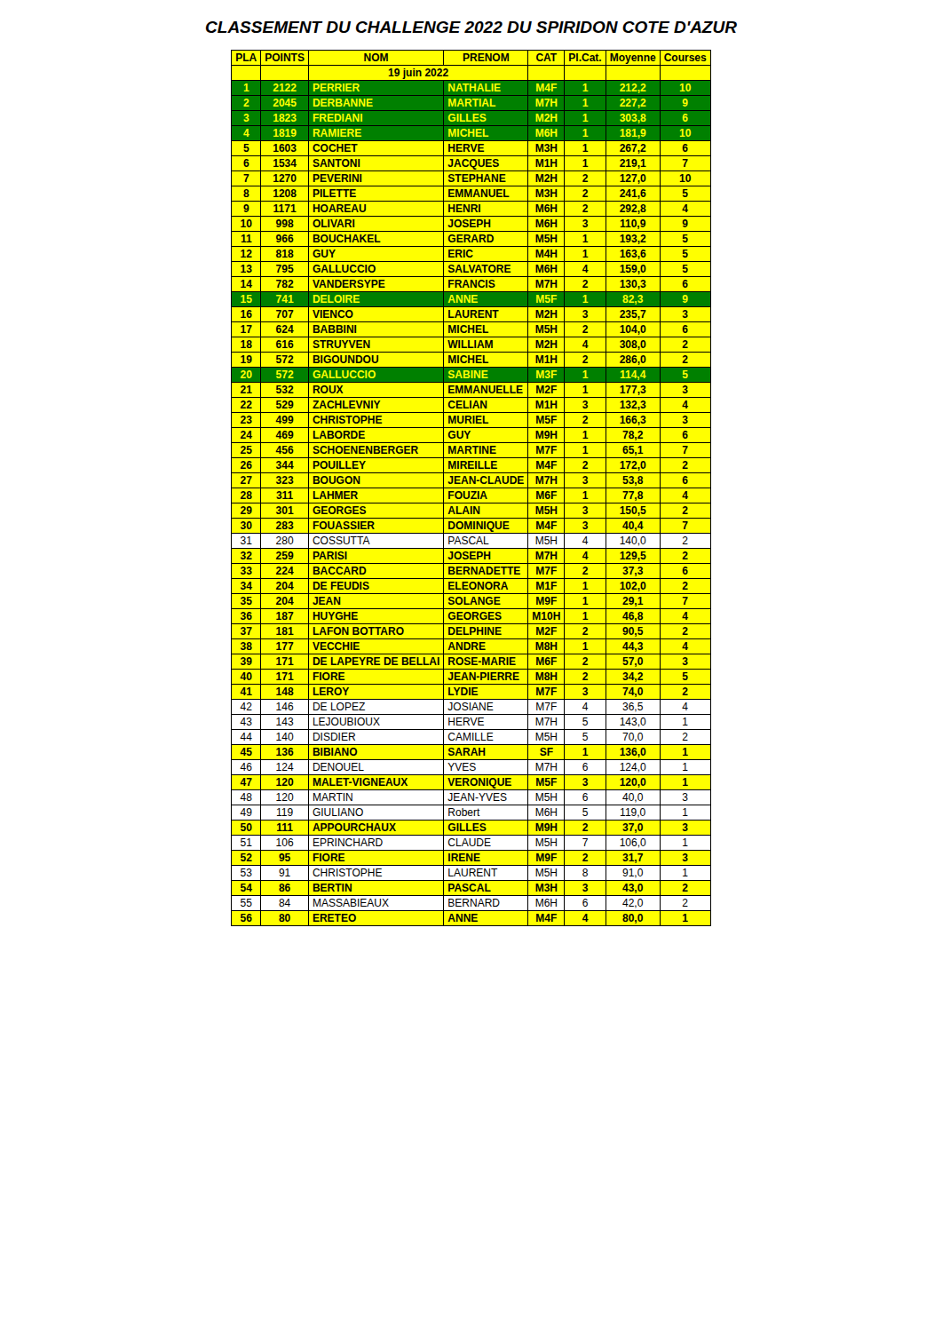CLASSEMENT DU CHALLENGE 2022 DU SPIRIDON COTE D'AZUR
| | | 19 juin 2022 | | | | |
| PLA | POINTS | NOM | PRENOM | CAT | Pl.Cat. | Moyenne | Courses |
| 1 | 2122 | PERRIER | NATHALIE | M4F | 1 | 212,2 | 10 |
| 2 | 2045 | DERBANNE | MARTIAL | M7H | 1 | 227,2 | 9 |
| 3 | 1823 | FREDIANI | GILLES | M2H | 1 | 303,8 | 6 |
| 4 | 1819 | RAMIERE | MICHEL | M6H | 1 | 181,9 | 10 |
| 5 | 1603 | COCHET | HERVE | M3H | 1 | 267,2 | 6 |
| 6 | 1534 | SANTONI | JACQUES | M1H | 1 | 219,1 | 7 |
| 7 | 1270 | PEVERINI | STEPHANE | M2H | 2 | 127,0 | 10 |
| 8 | 1208 | PILETTE | EMMANUEL | M3H | 2 | 241,6 | 5 |
| 9 | 1171 | HOAREAU | HENRI | M6H | 2 | 292,8 | 4 |
| 10 | 998 | OLIVARI | JOSEPH | M6H | 3 | 110,9 | 9 |
| 11 | 966 | BOUCHAKEL | GERARD | M5H | 1 | 193,2 | 5 |
| 12 | 818 | GUY | ERIC | M4H | 1 | 163,6 | 5 |
| 13 | 795 | GALLUCCIO | SALVATORE | M6H | 4 | 159,0 | 5 |
| 14 | 782 | VANDERSYPE | FRANCIS | M7H | 2 | 130,3 | 6 |
| 15 | 741 | DELOIRE | ANNE | M5F | 1 | 82,3 | 9 |
| 16 | 707 | VIENCO | LAURENT | M2H | 3 | 235,7 | 3 |
| 17 | 624 | BABBINI | MICHEL | M5H | 2 | 104,0 | 6 |
| 18 | 616 | STRUYVEN | WILLIAM | M2H | 4 | 308,0 | 2 |
| 19 | 572 | BIGOUNDOU | MICHEL | M1H | 2 | 286,0 | 2 |
| 20 | 572 | GALLUCCIO | SABINE | M3F | 1 | 114,4 | 5 |
| 21 | 532 | ROUX | EMMANUELLE | M2F | 1 | 177,3 | 3 |
| 22 | 529 | ZACHLEVNIY | CELIAN | M1H | 3 | 132,3 | 4 |
| 23 | 499 | CHRISTOPHE | MURIEL | M5F | 2 | 166,3 | 3 |
| 24 | 469 | LABORDE | GUY | M9H | 1 | 78,2 | 6 |
| 25 | 456 | SCHOENENBERGER | MARTINE | M7F | 1 | 65,1 | 7 |
| 26 | 344 | POUILLEY | MIREILLE | M4F | 2 | 172,0 | 2 |
| 27 | 323 | BOUGON | JEAN-CLAUDE | M7H | 3 | 53,8 | 6 |
| 28 | 311 | LAHMER | FOUZIA | M6F | 1 | 77,8 | 4 |
| 29 | 301 | GEORGES | ALAIN | M5H | 3 | 150,5 | 2 |
| 30 | 283 | FOUASSIER | DOMINIQUE | M4F | 3 | 40,4 | 7 |
| 31 | 280 | COSSUTTA | PASCAL | M5H | 4 | 140,0 | 2 |
| 32 | 259 | PARISI | JOSEPH | M7H | 4 | 129,5 | 2 |
| 33 | 224 | BACCARD | BERNADETTE | M7F | 2 | 37,3 | 6 |
| 34 | 204 | DE FEUDIS | ELEONORA | M1F | 1 | 102,0 | 2 |
| 35 | 204 | JEAN | SOLANGE | M9F | 1 | 29,1 | 7 |
| 36 | 187 | HUYGHE | GEORGES | M10H | 1 | 46,8 | 4 |
| 37 | 181 | LAFON BOTTARO | DELPHINE | M2F | 2 | 90,5 | 2 |
| 38 | 177 | VECCHIE | ANDRE | M8H | 1 | 44,3 | 4 |
| 39 | 171 | DE LAPEYRE DE BELLAI | ROSE-MARIE | M6F | 2 | 57,0 | 3 |
| 40 | 171 | FIORE | JEAN-PIERRE | M8H | 2 | 34,2 | 5 |
| 41 | 148 | LEROY | LYDIE | M7F | 3 | 74,0 | 2 |
| 42 | 146 | DE LOPEZ | JOSIANE | M7F | 4 | 36,5 | 4 |
| 43 | 143 | LEJOUBIOUX | HERVE | M7H | 5 | 143,0 | 1 |
| 44 | 140 | DISDIER | CAMILLE | M5H | 5 | 70,0 | 2 |
| 45 | 136 | BIBIANO | SARAH | SF | 1 | 136,0 | 1 |
| 46 | 124 | DENOUEL | YVES | M7H | 6 | 124,0 | 1 |
| 47 | 120 | MALET-VIGNEAUX | VERONIQUE | M5F | 3 | 120,0 | 1 |
| 48 | 120 | MARTIN | JEAN-YVES | M5H | 6 | 40,0 | 3 |
| 49 | 119 | GIULIANO | Robert | M6H | 5 | 119,0 | 1 |
| 50 | 111 | APPOURCHAUX | GILLES | M9H | 2 | 37,0 | 3 |
| 51 | 106 | EPRINCHARD | CLAUDE | M5H | 7 | 106,0 | 1 |
| 52 | 95 | FIORE | IRENE | M9F | 2 | 31,7 | 3 |
| 53 | 91 | CHRISTOPHE | LAURENT | M5H | 8 | 91,0 | 1 |
| 54 | 86 | BERTIN | PASCAL | M3H | 3 | 43,0 | 2 |
| 55 | 84 | MASSABIEAUX | BERNARD | M6H | 6 | 42,0 | 2 |
| 56 | 80 | ERETEO | ANNE | M4F | 4 | 80,0 | 1 |